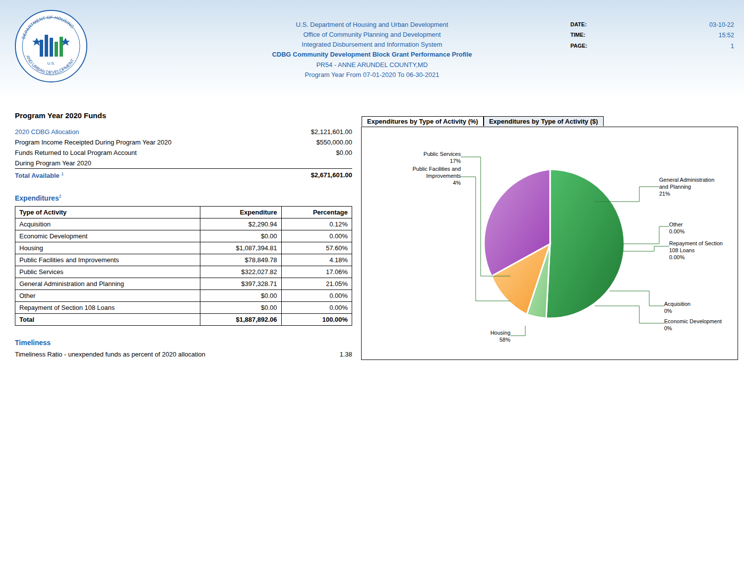DEPARTMENT OF HOUSING AND URBAN DEVELOPMENT U.S.
U.S. Department of Housing and Urban Development
Office of Community Planning and Development
Integrated Disbursement and Information System
CDBG Community Development Block Grant Performance Profile
PR54 - ANNE ARUNDEL COUNTY,MD
Program Year From 07-01-2020 To 06-30-2021
| DATE: | 03-10-22 |
| TIME: | 15:52 |
| PAGE: | 1 |
Program Year 2020 Funds
| 2020 CDBG Allocation | $2,121,601.00 |
| Program Income Receipted During Program Year 2020 | $550,000.00 |
| Funds Returned to Local Program Account | $0.00 |
| During Program Year 2020 | |
| Total Available 1 | $2,671,601.00 |
Expenditures2
| Type of Activity | Expenditure | Percentage |
| --- | --- | --- |
| Acquisition | $2,290.94 | 0.12% |
| Economic Development | $0.00 | 0.00% |
| Housing | $1,087,394.81 | 57.60% |
| Public Facilities and Improvements | $78,849.78 | 4.18% |
| Public Services | $322,027.82 | 17.06% |
| General Administration and Planning | $397,328.71 | 21.05% |
| Other | $0.00 | 0.00% |
| Repayment of Section 108 Loans | $0.00 | 0.00% |
| Total | $1,887,892.06 | 100.00% |
Timeliness
Timeliness Ratio - unexpended funds as percent of 2020 allocation
1.38
Expenditures by Type of Activity (%)
Expenditures by Type of Activity ($)
Public Services
17%
Public Facilities and
Improvements
4%
General Administration
and Planning
21%
Other
0.00%
Repayment of Section
108 Loans
0.00%
Acquisition
0%
Economic Development
0%
Housing
58%